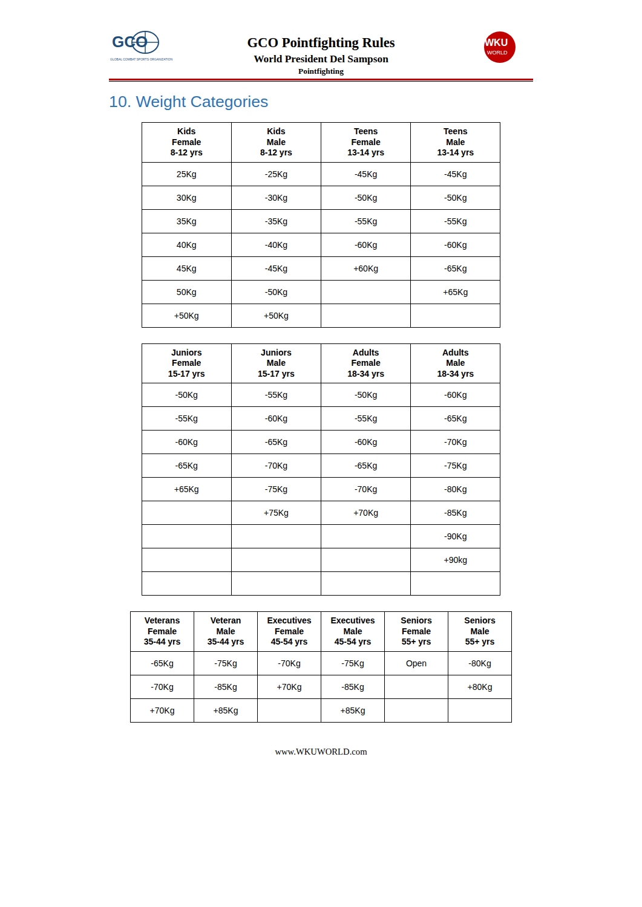GCO Pointfighting Rules
World President Del Sampson
Pointfighting
10. Weight Categories
| Kids Female 8-12 yrs | Kids Male 8-12 yrs | Teens Female 13-14 yrs | Teens Male 13-14 yrs |
| --- | --- | --- | --- |
| 25Kg | -25Kg | -45Kg | -45Kg |
| 30Kg | -30Kg | -50Kg | -50Kg |
| 35Kg | -35Kg | -55Kg | -55Kg |
| 40Kg | -40Kg | -60Kg | -60Kg |
| 45Kg | -45Kg | +60Kg | -65Kg |
| 50Kg | -50Kg | | +65Kg |
| +50Kg | +50Kg | | |
| Juniors Female 15-17 yrs | Juniors Male 15-17 yrs | Adults Female 18-34 yrs | Adults Male 18-34 yrs |
| --- | --- | --- | --- |
| -50Kg | -55Kg | -50Kg | -60Kg |
| -55Kg | -60Kg | -55Kg | -65Kg |
| -60Kg | -65Kg | -60Kg | -70Kg |
| -65Kg | -70Kg | -65Kg | -75Kg |
| +65Kg | -75Kg | -70Kg | -80Kg |
| | +75Kg | +70Kg | -85Kg |
| | | | -90Kg |
| | | | +90kg |
| Veterans Female 35-44 yrs | Veteran Male 35-44 yrs | Executives Female 45-54 yrs | Executives Male 45-54 yrs | Seniors Female 55+ yrs | Seniors Male 55+ yrs |
| --- | --- | --- | --- | --- | --- |
| -65Kg | -75Kg | -70Kg | -75Kg | Open | -80Kg |
| -70Kg | -85Kg | +70Kg | -85Kg | | +80Kg |
| +70Kg | +85Kg | | +85Kg | | |
www.WKUWORLD.com